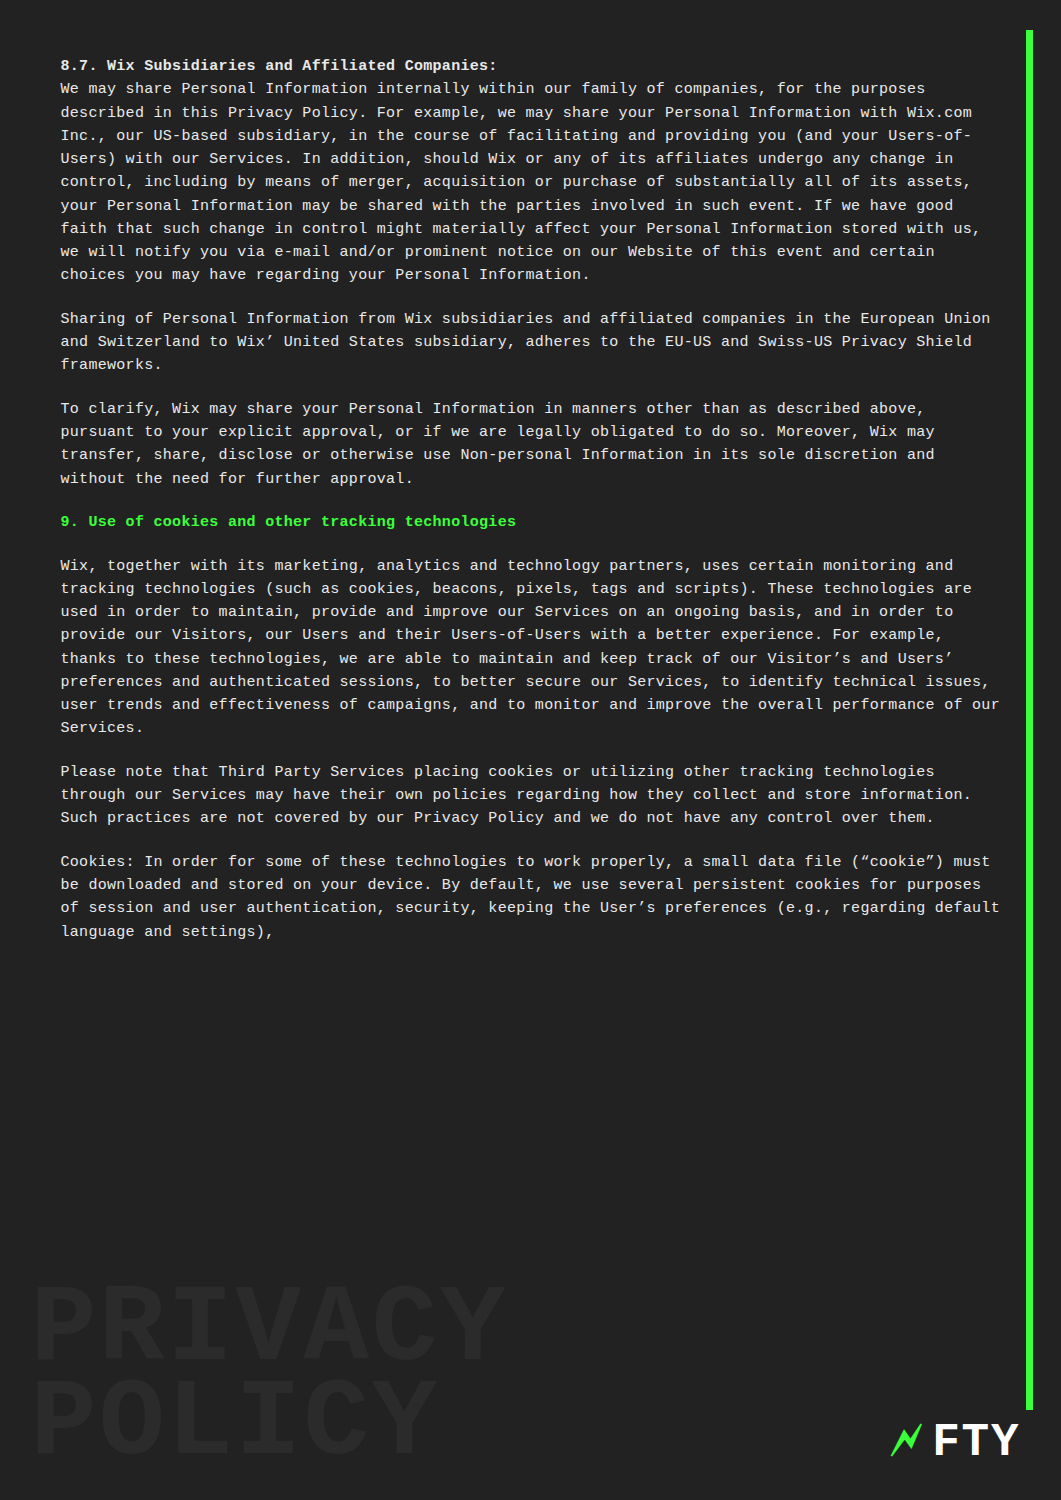PRIVACY
POLICY
8.7. Wix Subsidiaries and Affiliated Companies:
We may share Personal Information internally within our family of companies, for the purposes described in this Privacy Policy. For example, we may share your Personal Information with Wix.com Inc., our US-based subsidiary, in the course of facilitating and providing you (and your Users-of-Users) with our Services. In addition, should Wix or any of its affiliates undergo any change in control, including by means of merger, acquisition or purchase of substantially all of its assets, your Personal Information may be shared with the parties involved in such event. If we have good faith that such change in control might materially affect your Personal Information stored with us, we will notify you via e-mail and/or prominent notice on our Website of this event and certain choices you may have regarding your Personal Information.
Sharing of Personal Information from Wix subsidiaries and affiliated companies in the European Union and Switzerland to Wix’ United States subsidiary, adheres to the EU-US and Swiss-US Privacy Shield frameworks.
To clarify, Wix may share your Personal Information in manners other than as described above, pursuant to your explicit approval, or if we are legally obligated to do so. Moreover, Wix may transfer, share, disclose or otherwise use Non-personal Information in its sole discretion and without the need for further approval.
9. Use of cookies and other tracking technologies
Wix, together with its marketing, analytics and technology partners, uses certain monitoring and tracking technologies (such as cookies, beacons, pixels, tags and scripts). These technologies are used in order to maintain, provide and improve our Services on an ongoing basis, and in order to provide our Visitors, our Users and their Users-of-Users with a better experience. For example, thanks to these technologies, we are able to maintain and keep track of our Visitor’s and Users’ preferences and authenticated sessions, to better secure our Services, to identify technical issues, user trends and effectiveness of campaigns, and to monitor and improve the overall performance of our Services.
Please note that Third Party Services placing cookies or utilizing other tracking technologies through our Services may have their own policies regarding how they collect and store information. Such practices are not covered by our Privacy Policy and we do not have any control over them.
Cookies: In order for some of these technologies to work properly, a small data file (“cookie”) must be downloaded and stored on your device. By default, we use several persistent cookies for purposes of session and user authentication, security, keeping the User’s preferences (e.g., regarding default language and settings),
🗲 FTY